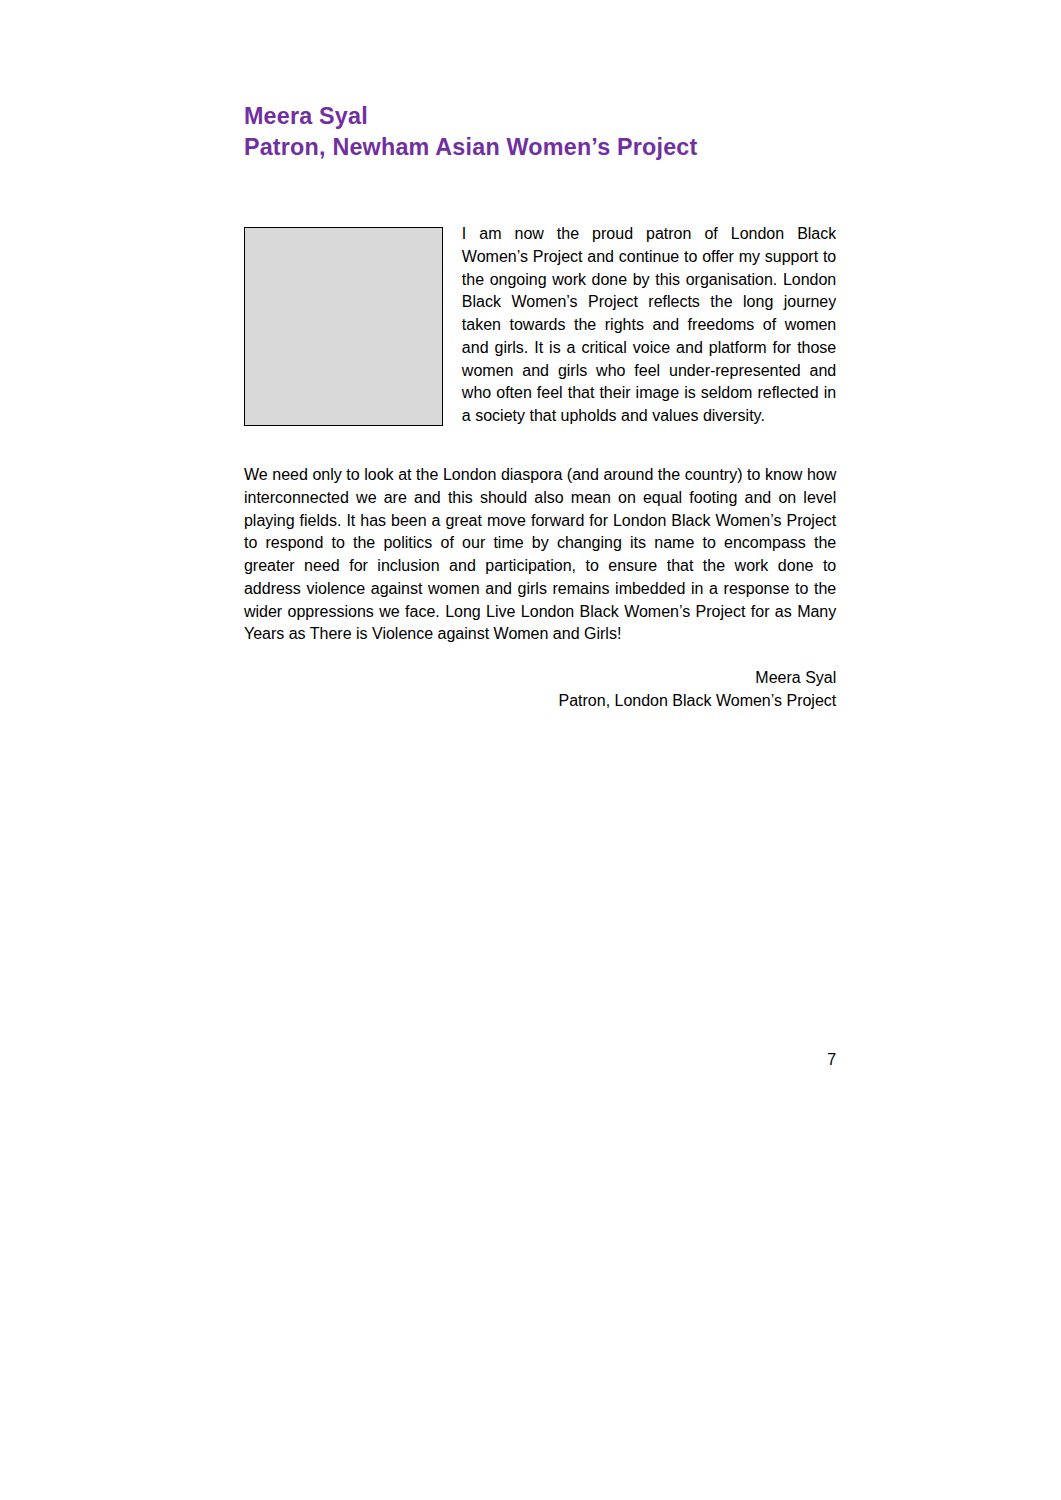Meera Syal Patron, Newham Asian Women’s Project
I am now the proud patron of London Black Women’s Project and continue to offer my support to the ongoing work done by this organisation. London Black Women’s Project reflects the long journey taken towards the rights and freedoms of women and girls. It is a critical voice and platform for those women and girls who feel under-represented and who often feel that their image is seldom reflected in a society that upholds and values diversity.
We need only to look at the London diaspora (and around the country) to know how interconnected we are and this should also mean on equal footing and on level playing fields. It has been a great move forward for London Black Women’s Project to respond to the politics of our time by changing its name to encompass the greater need for inclusion and participation, to ensure that the work done to address violence against women and girls remains imbedded in a response to the wider oppressions we face. Long Live London Black Women’s Project for as Many Years as There is Violence against Women and Girls!
Meera Syal
Patron, London Black Women’s Project
7